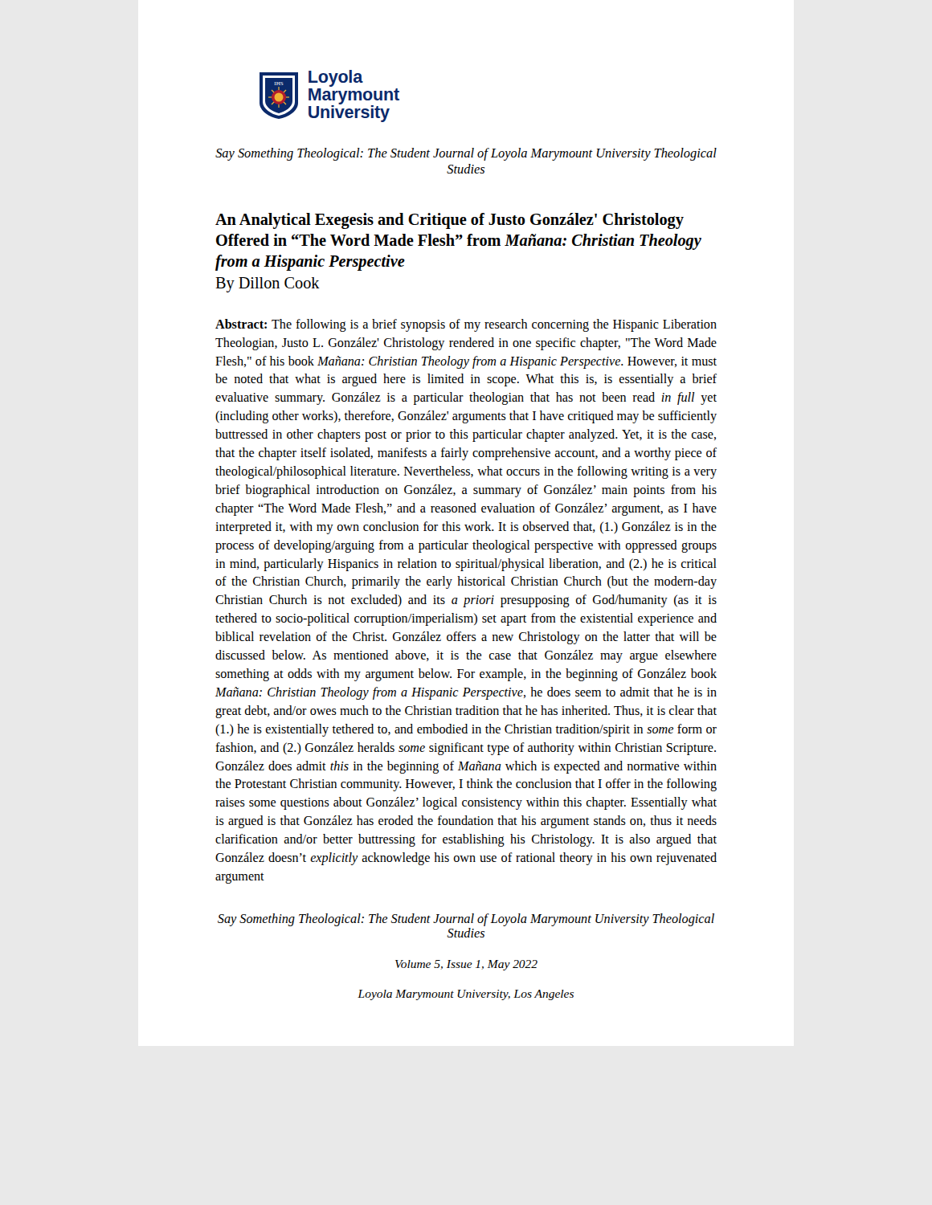IHS
Loyola Marymount University
Say Something Theological: The Student Journal of Loyola Marymount University Theological Studies
An Analytical Exegesis and Critique of Justo González' Christology Offered in “The Word Made Flesh” from Mañana: Christian Theology from a Hispanic Perspective
By Dillon Cook
Abstract: The following is a brief synopsis of my research concerning the Hispanic Liberation Theologian, Justo L. González' Christology rendered in one specific chapter, "The Word Made Flesh," of his book Mañana: Christian Theology from a Hispanic Perspective. However, it must be noted that what is argued here is limited in scope. What this is, is essentially a brief evaluative summary. González is a particular theologian that has not been read in full yet (including other works), therefore, González' arguments that I have critiqued may be sufficiently buttressed in other chapters post or prior to this particular chapter analyzed. Yet, it is the case, that the chapter itself isolated, manifests a fairly comprehensive account, and a worthy piece of theological/philosophical literature. Nevertheless, what occurs in the following writing is a very brief biographical introduction on González, a summary of González’ main points from his chapter “The Word Made Flesh,” and a reasoned evaluation of González’ argument, as I have interpreted it, with my own conclusion for this work. It is observed that, (1.) González is in the process of developing/arguing from a particular theological perspective with oppressed groups in mind, particularly Hispanics in relation to spiritual/physical liberation, and (2.) he is critical of the Christian Church, primarily the early historical Christian Church (but the modern-day Christian Church is not excluded) and its a priori presupposing of God/humanity (as it is tethered to socio-political corruption/imperialism) set apart from the existential experience and biblical revelation of the Christ. González offers a new Christology on the latter that will be discussed below. As mentioned above, it is the case that González may argue elsewhere something at odds with my argument below. For example, in the beginning of González book Mañana: Christian Theology from a Hispanic Perspective, he does seem to admit that he is in great debt, and/or owes much to the Christian tradition that he has inherited. Thus, it is clear that (1.) he is existentially tethered to, and embodied in the Christian tradition/spirit in some form or fashion, and (2.) González heralds some significant type of authority within Christian Scripture. González does admit this in the beginning of Mañana which is expected and normative within the Protestant Christian community. However, I think the conclusion that I offer in the following raises some questions about González’ logical consistency within this chapter. Essentially what is argued is that González has eroded the foundation that his argument stands on, thus it needs clarification and/or better buttressing for establishing his Christology. It is also argued that González doesn’t explicitly acknowledge his own use of rational theory in his own rejuvenated argument
Say Something Theological: The Student Journal of Loyola Marymount University Theological Studies
Volume 5, Issue 1, May 2022
Loyola Marymount University, Los Angeles